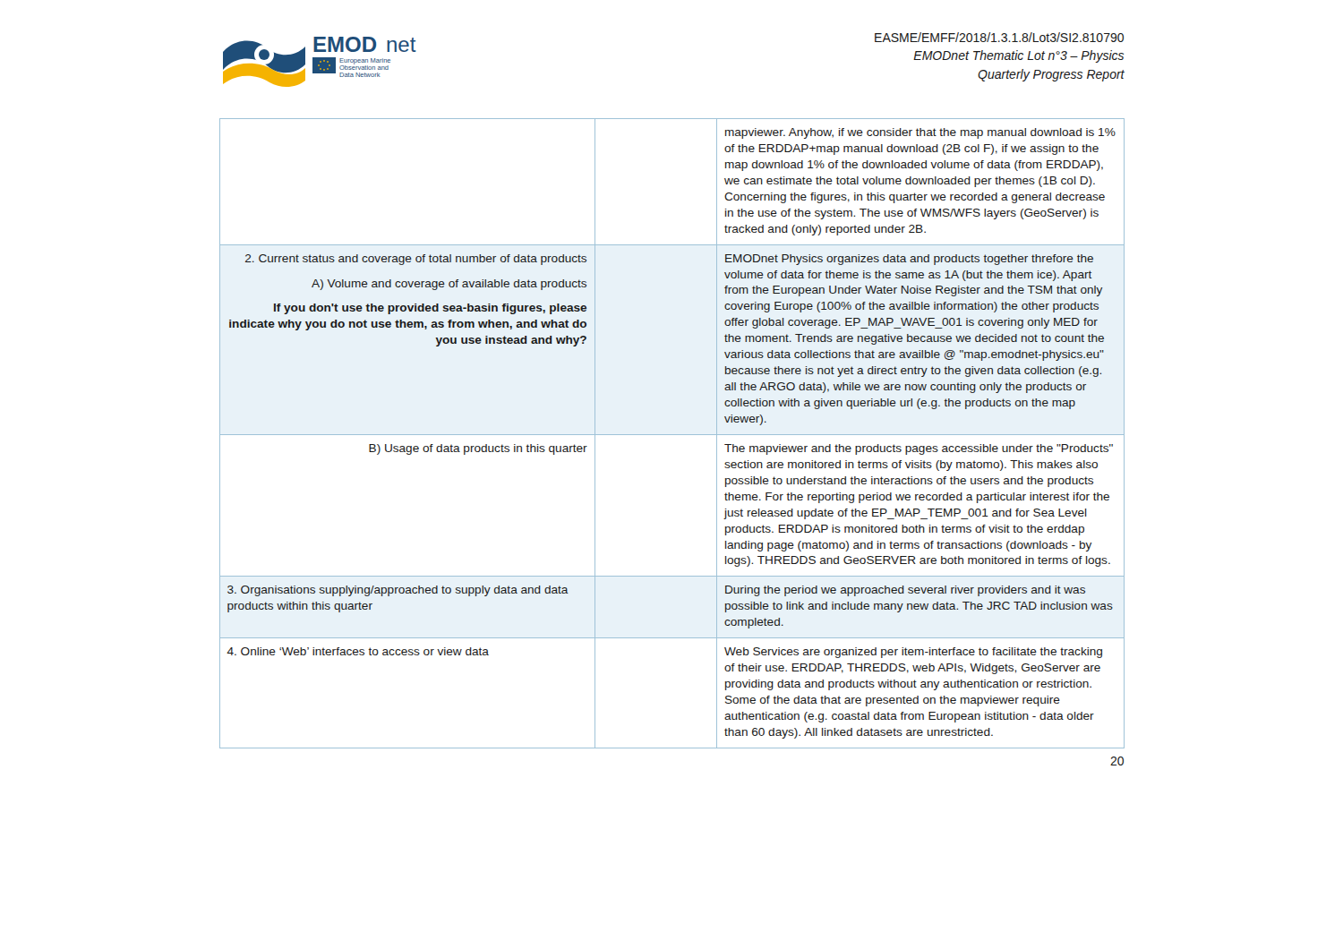EMOD net European Marine Observation and Data Network
EASME/EMFF/2018/1.3.1.8/Lot3/SI2.810790
EMODnet Thematic Lot n°3 – Physics
Quarterly Progress Report
| | | mapviewer. Anyhow, if we consider that the map manual download is 1% of the ERDDAP+map manual download (2B col F), if we assign to the map download 1% of the downloaded volume of data (from ERDDAP), we can estimate the total volume downloaded per themes (1B col D). Concerning the figures, in this quarter we recorded a general decrease in the use of the system. The use of WMS/WFS layers (GeoServer) is tracked and (only) reported under 2B. |
| 2. Current status and coverage of total number of data products A) Volume and coverage of available data products If you don't use the provided sea-basin figures, please indicate why you do not use them, as from when, and what do you use instead and why? | | EMODnet Physics organizes data and products together threfore the volume of data for theme is the same as 1A (but the them ice). Apart from the European Under Water Noise Register and the TSM that only covering Europe (100% of the availble information) the other products offer global coverage. EP_MAP_WAVE_001 is covering only MED for the moment. Trends are negative because we decided not to count the various data collections that are availble @ "map.emodnet-physics.eu" because there is not yet a direct entry to the given data collection (e.g. all the ARGO data), while we are now counting only the products or collection with a given queriable url (e.g. the products on the map viewer). |
| B) Usage of data products in this quarter | | The mapviewer and the products pages accessible under the "Products" section are monitored in terms of visits (by matomo). This makes also possible to understand the interactions of the users and the products theme. For the reporting period we recorded a particular interest ifor the just released update of the EP_MAP_TEMP_001 and for Sea Level products. ERDDAP is monitored both in terms of visit to the erddap landing page (matomo) and in terms of transactions (downloads - by logs). THREDDS and GeoSERVER are both monitored in terms of logs. |
| 3. Organisations supplying/approached to supply data and data products within this quarter | | During the period we approached several river providers and it was possible to link and include many new data. The JRC TAD inclusion was completed. |
| 4. Online ‘Web’ interfaces to access or view data | | Web Services are organized per item-interface to facilitate the tracking of their use. ERDDAP, THREDDS, web APIs, Widgets, GeoServer are providing data and products without any authentication or restriction. Some of the data that are presented on the mapviewer require authentication (e.g. coastal data from European istitution - data older than 60 days). All linked datasets are unrestricted. |
20